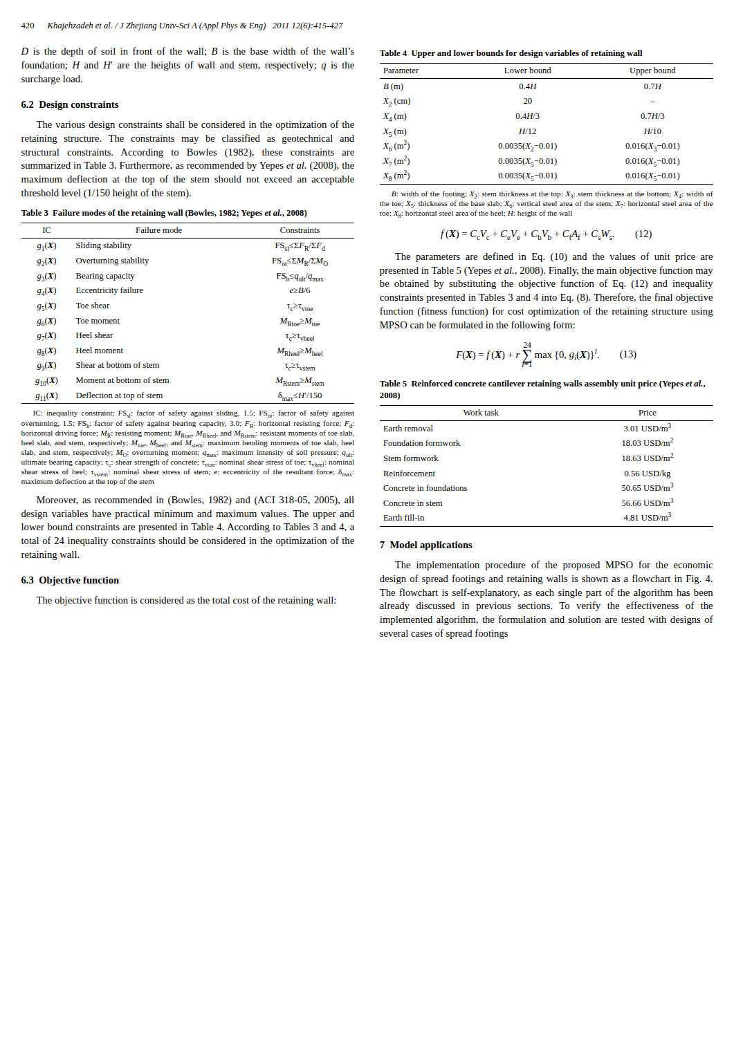420 Khajehzadeh et al. / J Zhejiang Univ-Sci A (Appl Phys & Eng) 2011 12(6):415-427
D is the depth of soil in front of the wall; B is the base width of the wall’s foundation; H and H′ are the heights of wall and stem, respectively; q is the surcharge load.
6.2 Design constraints
The various design constraints shall be considered in the optimization of the retaining structure. The constraints may be classified as geotechnical and structural constraints. According to Bowles (1982), these constraints are summarized in Table 3. Furthermore, as recommended by Yepes et al. (2008), the maximum deflection at the top of the stem should not exceed an acceptable threshold level (1/150 height of the stem).
Table 3 Failure modes of the retaining wall (Bowles, 1982; Yepes et al. , 2008)
| IC | Failure mode | Constraints |
| --- | --- | --- |
| g 1 ( X ) | Sliding stability | FS sl ≤Σ F R /Σ F d |
| g 2 ( X ) | Overturning stability | FS ot ≤Σ M R /Σ M O |
| g 3 ( X ) | Bearing capacity | FS b ≤ q ult / q max |
| g 4 ( X ) | Eccentricity failure | e ≥ B /6 |
| g 5 ( X ) | Toe shear | τ c ≥τ vtoe |
| g 6 ( X ) | Toe moment | M Rtoe ≥ M toe |
| g 7 ( X ) | Heel shear | τ c ≥τ vheel |
| g 8 ( X ) | Heel moment | M Rheel ≥ M heel |
| g 9 ( X ) | Shear at bottom of stem | τ c ≥τ vstem |
| g 10 ( X ) | Moment at bottom of stem | M Rstem ≥ M stem |
| g 11 ( X ) | Deflection at top of stem | δ max ≤ H ′/150 |
IC: inequality constraint; FSsl: factor of safety against sliding, 1.5; FSot: factor of safety against overturning, 1.5; FSb: factor of safety against bearing capacity, 3.0; FR: horizontal resisting force; Fd: horizontal driving force; MR: resisting moment; MRtoe, MRheel, and MRstem: resistant moments of toe slab, heel slab, and stem, respectively; Mtoe, Mheel, and Mstem: maximum bending moments of toe slab, heel slab, and stem, respectively; MO: overturning moment; qmax: maximum intensity of soil pressure; qult: ultimate bearing capacity; τc: shear strength of concrete; τvtoe: nominal shear stress of toe; τvheel: nominal shear stress of heel; τvstem: nominal shear stress of stem; e: eccentricity of the resultant force; δmax: maximum deflection at the top of the stem
Moreover, as recommended in (Bowles, 1982) and (ACI 318-05, 2005), all design variables have practical minimum and maximum values. The upper and lower bound constraints are presented in Table 4. According to Tables 3 and 4, a total of 24 inequality constraints should be considered in the optimization of the retaining wall.
6.3 Objective function
The objective function is considered as the total cost of the retaining wall:
Table 4 Upper and lower bounds for design variables of retaining wall
| Parameter | Lower bound | Upper bound |
| --- | --- | --- |
| B (m) | 0.4 H | 0.7 H |
| X 2 (cm) | 20 | – |
| X 4 (m) | 0.4 H /3 | 0.7 H /3 |
| X 5 (m) | H /12 | H /10 |
| X 6 (m 2 ) | 0.0035( X 2 −0.01) | 0.016( X 3 −0.01) |
| X 7 (m 2 ) | 0.0035( X 5 −0.01) | 0.016( X 5 −0.01) |
| X 8 (m 2 ) | 0.0035( X 5 −0.01) | 0.016( X 5 −0.01) |
B: width of the footing; X2: stem thickness at the top; X3: stem thickness at the bottom; X4: width of the toe; X5: thickness of the base slab; X6: vertical steel area of the stem; X7: horizontal steel area of the toe; X8: horizontal steel area of the heel; H: height of the wall
f (X) = CcVc + CeVe + CbVb + CfAf + CsWs. (12)
The parameters are defined in Eq. (10) and the values of unit price are presented in Table 5 (Yepes et al., 2008). Finally, the main objective function may be obtained by substituting the objective function of Eq. (12) and inequality constraints presented in Tables 3 and 4 into Eq. (8). Therefore, the final objective function (fitness function) for cost optimization of the retaining structure using MPSO can be formulated in the following form:
F(X) = f (X) + r 24∑i=1 max {0, gi(X)}l. (13)
Table 5 Reinforced concrete cantilever retaining walls assembly unit price (Yepes et al. , 2008)
| Work task | Price |
| --- | --- |
| Earth removal | 3.01 USD/m 3 |
| Foundation formwork | 18.03 USD/m 2 |
| Stem formwork | 18.63 USD/m 2 |
| Reinforcement | 0.56 USD/kg |
| Concrete in foundations | 50.65 USD/m 3 |
| Concrete in stem | 56.66 USD/m 3 |
| Earth fill-in | 4.81 USD/m 3 |
7 Model applications
The implementation procedure of the proposed MPSO for the economic design of spread footings and retaining walls is shown as a flowchart in Fig. 4. The flowchart is self-explanatory, as each single part of the algorithm has been already discussed in previous sections. To verify the effectiveness of the implemented algorithm, the formulation and solution are tested with designs of several cases of spread footings